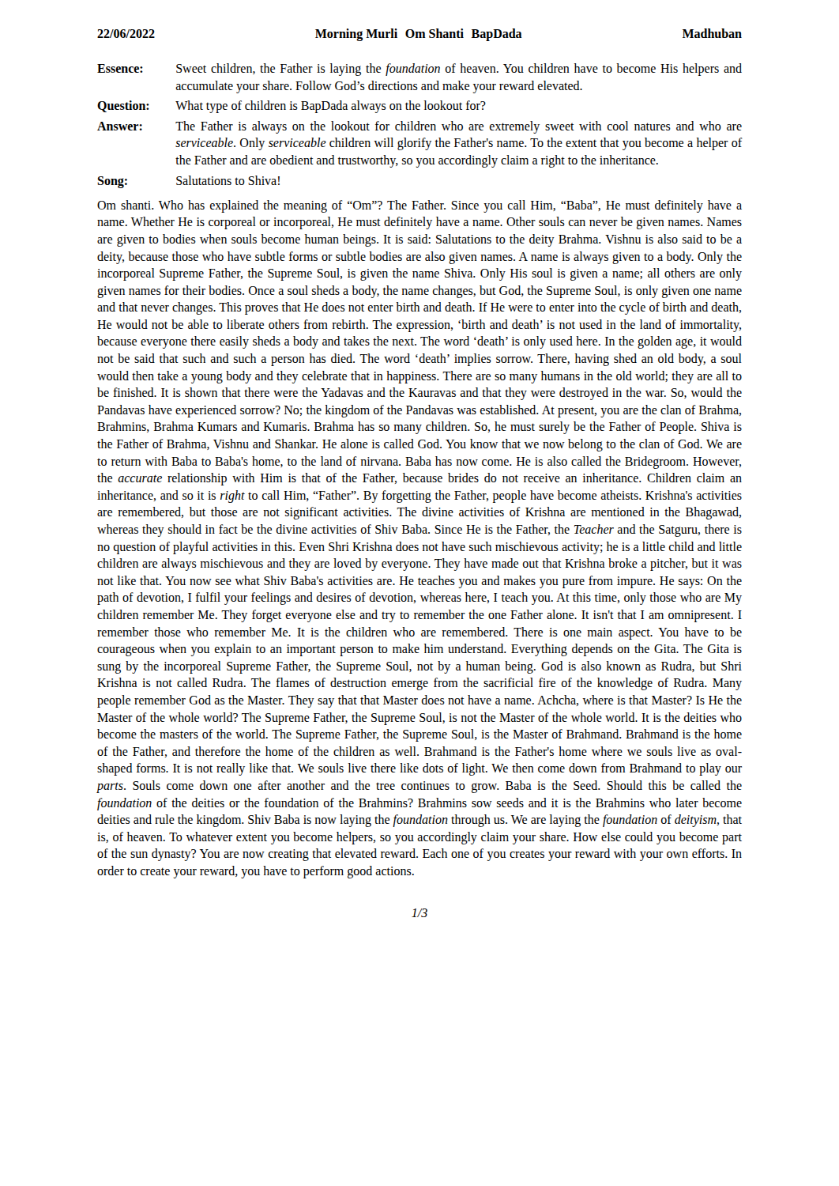22/06/2022
Morning MurliOm Shanti BapDada
Madhuban
Essence:
Sweet children, the Father is laying the foundation of heaven. You children have to become His helpers and accumulate your share. Follow God’s directions and make your reward elevated.
Question:
What type of children is BapDada always on the lookout for?
Answer:
The Father is always on the lookout for children who are extremely sweet with cool natures and who are serviceable. Only serviceable children will glorify the Father's name. To the extent that you become a helper of the Father and are obedient and trustworthy, so you accordingly claim a right to the inheritance.
Song:
Salutations to Shiva!
Om shanti. Who has explained the meaning of “Om”? The Father. Since you call Him, “Baba”, He must definitely have a name. Whether He is corporeal or incorporeal, He must definitely have a name. Other souls can never be given names. Names are given to bodies when souls become human beings. It is said: Salutations to the deity Brahma. Vishnu is also said to be a deity, because those who have subtle forms or subtle bodies are also given names. A name is always given to a body. Only the incorporeal Supreme Father, the Supreme Soul, is given the name Shiva. Only His soul is given a name; all others are only given names for their bodies. Once a soul sheds a body, the name changes, but God, the Supreme Soul, is only given one name and that never changes. This proves that He does not enter birth and death. If He were to enter into the cycle of birth and death, He would not be able to liberate others from rebirth. The expression, ‘birth and death’ is not used in the land of immortality, because everyone there easily sheds a body and takes the next. The word ‘death’ is only used here. In the golden age, it would not be said that such and such a person has died. The word ‘death’ implies sorrow. There, having shed an old body, a soul would then take a young body and they celebrate that in happiness. There are so many humans in the old world; they are all to be finished. It is shown that there were the Yadavas and the Kauravas and that they were destroyed in the war. So, would the Pandavas have experienced sorrow? No; the kingdom of the Pandavas was established. At present, you are the clan of Brahma, Brahmins, Brahma Kumars and Kumaris. Brahma has so many children. So, he must surely be the Father of People. Shiva is the Father of Brahma, Vishnu and Shankar. He alone is called God. You know that we now belong to the clan of God. We are to return with Baba to Baba's home, to the land of nirvana. Baba has now come. He is also called the Bridegroom. However, the accurate relationship with Him is that of the Father, because brides do not receive an inheritance. Children claim an inheritance, and so it is right to call Him, “Father”. By forgetting the Father, people have become atheists. Krishna's activities are remembered, but those are not significant activities. The divine activities of Krishna are mentioned in the Bhagawad, whereas they should in fact be the divine activities of Shiv Baba. Since He is the Father, the Teacher and the Satguru, there is no question of playful activities in this. Even Shri Krishna does not have such mischievous activity; he is a little child and little children are always mischievous and they are loved by everyone. They have made out that Krishna broke a pitcher, but it was not like that. You now see what Shiv Baba's activities are. He teaches you and makes you pure from impure. He says: On the path of devotion, I fulfil your feelings and desires of devotion, whereas here, I teach you. At this time, only those who are My children remember Me. They forget everyone else and try to remember the one Father alone. It isn't that I am omnipresent. I remember those who remember Me. It is the children who are remembered. There is one main aspect. You have to be courageous when you explain to an important person to make him understand. Everything depends on the Gita. The Gita is sung by the incorporeal Supreme Father, the Supreme Soul, not by a human being. God is also known as Rudra, but Shri Krishna is not called Rudra. The flames of destruction emerge from the sacrificial fire of the knowledge of Rudra. Many people remember God as the Master. They say that that Master does not have a name. Achcha, where is that Master? Is He the Master of the whole world? The Supreme Father, the Supreme Soul, is not the Master of the whole world. It is the deities who become the masters of the world. The Supreme Father, the Supreme Soul, is the Master of Brahmand. Brahmand is the home of the Father, and therefore the home of the children as well. Brahmand is the Father's home where we souls live as oval-shaped forms. It is not really like that. We souls live there like dots of light. We then come down from Brahmand to play our parts. Souls come down one after another and the tree continues to grow. Baba is the Seed. Should this be called the foundation of the deities or the foundation of the Brahmins? Brahmins sow seeds and it is the Brahmins who later become deities and rule the kingdom. Shiv Baba is now laying the foundation through us. We are laying the foundation of deityism, that is, of heaven. To whatever extent you become helpers, so you accordingly claim your share. How else could you become part of the sun dynasty? You are now creating that elevated reward. Each one of you creates your reward with your own efforts. In order to create your reward, you have to perform good actions.
1/3